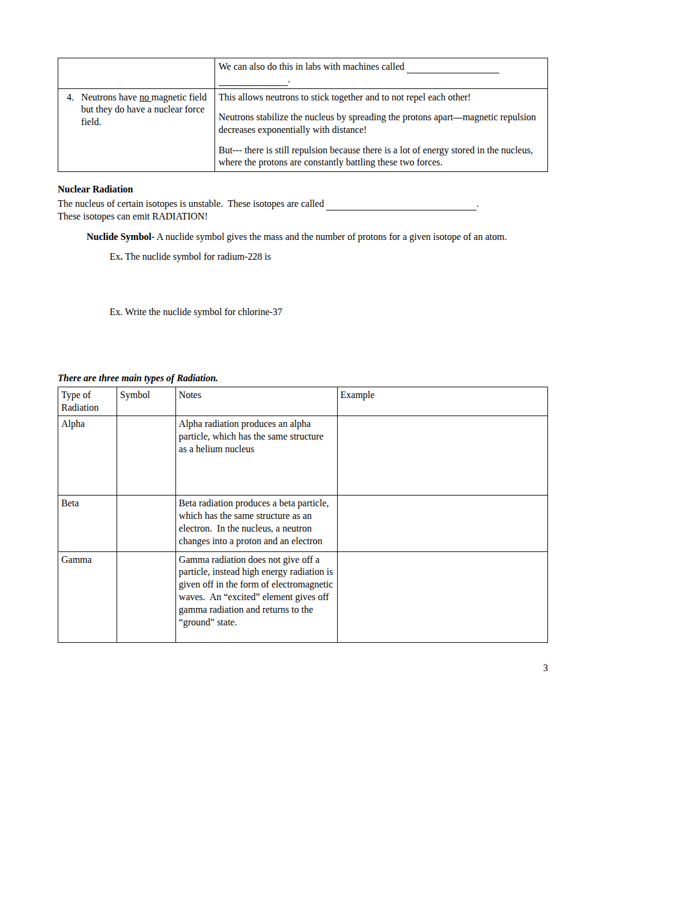| | | We can also do this in labs with machines called . |
| 4. | Neutrons have no magnetic field but they do have a nuclear force field. | This allows neutrons to stick together and to not repel each other! Neutrons stabilize the nucleus by spreading the protons apart—magnetic repulsion decreases exponentially with distance! But--- there is still repulsion because there is a lot of energy stored in the nucleus, where the protons are constantly battling these two forces. |
Nuclear Radiation
The nucleus of certain isotopes is unstable. These isotopes are called .
These isotopes can emit RADIATION!
Nuclide Symbol- A nuclide symbol gives the mass and the number of protons for a given isotope of an atom.
Ex. The nuclide symbol for radium-228 is
Ex. Write the nuclide symbol for chlorine-37
There are three main types of Radiation.
| Type of Radiation | Symbol | Notes | Example |
| --- | --- | --- | --- |
| Alpha | | Alpha radiation produces an alpha particle, which has the same structure as a helium nucleus | |
| Beta | | Beta radiation produces a beta particle, which has the same structure as an electron. In the nucleus, a neutron changes into a proton and an electron | |
| Gamma | | Gamma radiation does not give off a particle, instead high energy radiation is given off in the form of electromagnetic waves. An “excited” element gives off gamma radiation and returns to the “ground” state. | |
3